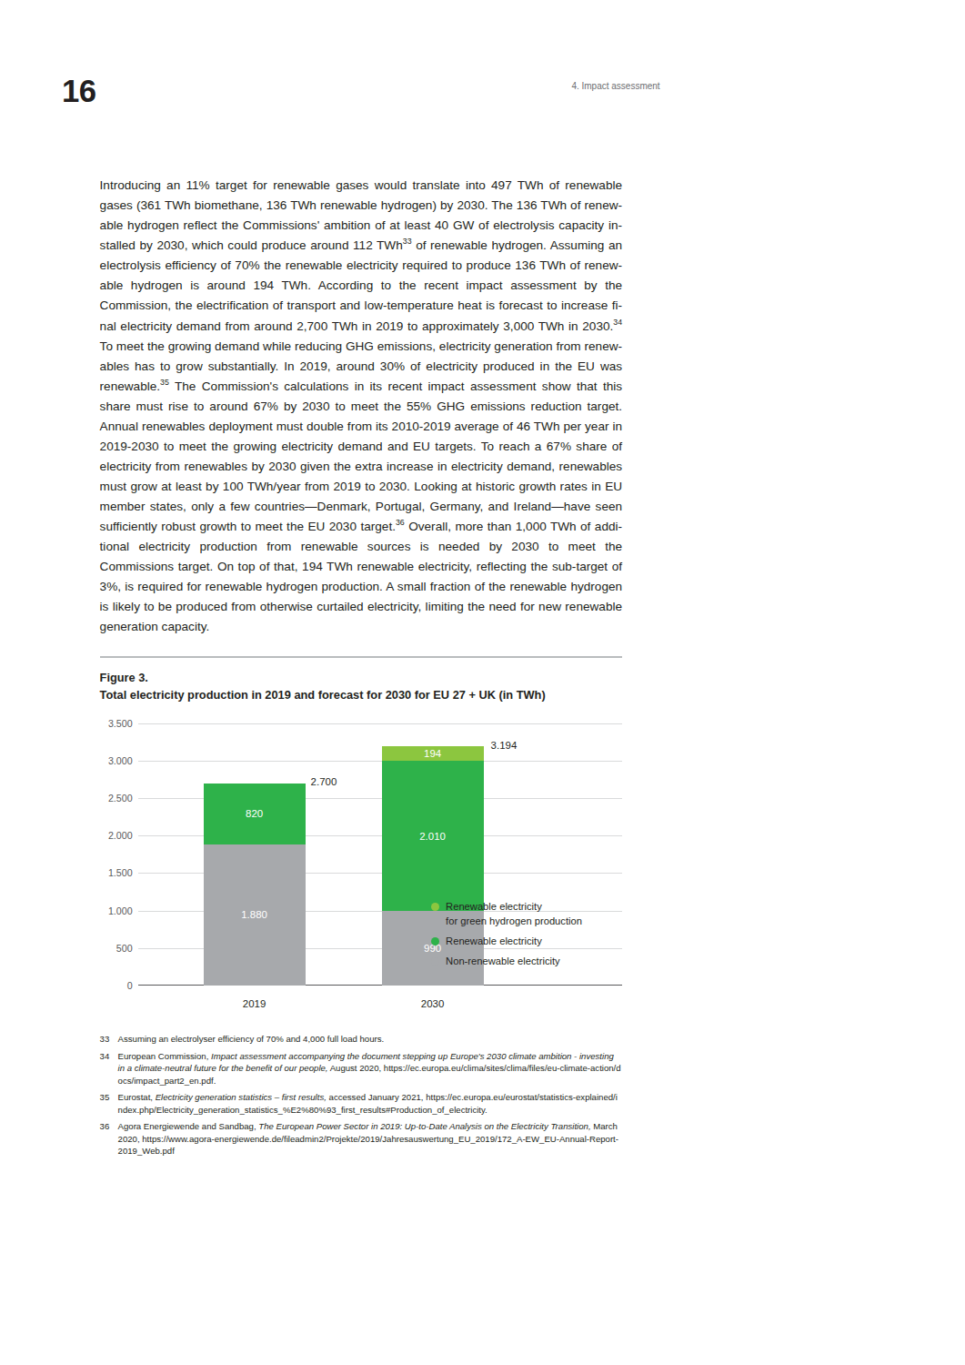16
4. Impact assessment
Introducing an 11% target for renewable gases would translate into 497 TWh of renewable gases (361 TWh biomethane, 136 TWh renewable hydrogen) by 2030. The 136 TWh of renewable hydrogen reflect the Commissions' ambition of at least 40 GW of electrolysis capacity installed by 2030, which could produce around 112 TWh33 of renewable hydrogen. Assuming an electrolysis efficiency of 70% the renewable electricity required to produce 136 TWh of renewable hydrogen is around 194 TWh. According to the recent impact assessment by the Commission, the electrification of transport and low-temperature heat is forecast to increase final electricity demand from around 2,700 TWh in 2019 to approximately 3,000 TWh in 2030.34 To meet the growing demand while reducing GHG emissions, electricity generation from renewables has to grow substantially. In 2019, around 30% of electricity produced in the EU was renewable.35 The Commission's calculations in its recent impact assessment show that this share must rise to around 67% by 2030 to meet the 55% GHG emissions reduction target. Annual renewables deployment must double from its 2010-2019 average of 46 TWh per year in 2019-2030 to meet the growing electricity demand and EU targets. To reach a 67% share of electricity from renewables by 2030 given the extra increase in electricity demand, renewables must grow at least by 100 TWh/year from 2019 to 2030. Looking at historic growth rates in EU member states, only a few countries—Denmark, Portugal, Germany, and Ireland—have seen sufficiently robust growth to meet the EU 2030 target.36 Overall, more than 1,000 TWh of additional electricity production from renewable sources is needed by 2030 to meet the Commissions target. On top of that, 194 TWh renewable electricity, reflecting the sub-target of 3%, is required for renewable hydrogen production. A small fraction of the renewable hydrogen is likely to be produced from otherwise curtailed electricity, limiting the need for new renewable generation capacity.
Figure 3.
Total electricity production in 2019 and forecast for 2030 for EU 27 + UK (in TWh)
3.500
3.000
2.500
2.000
1.500
1.000
500
0
820
1.880
2.700
194
2.010
990
3.194
2019
2030
Renewable electricity
for green hydrogen production
Renewable electricity
Non-renewable electricity
Assuming an electrolyser efficiency of 70% and 4,000 full load hours.
European Commission, Impact assessment accompanying the document stepping up Europe's 2030 climate ambition - investing in a climate-neutral future for the benefit of our people, August 2020, https://ec.europa.eu/clima/sites/clima/files/eu-climate-action/docs/impact_part2_en.pdf.
Eurostat, Electricity generation statistics – first results, accessed January 2021, https://ec.europa.eu/eurostat/statistics-explained/index.php/Electricity_generation_statistics_%E2%80%93_first_results#Production_of_electricity.
Agora Energiewende and Sandbag, The European Power Sector in 2019: Up-to-Date Analysis on the Electricity Transition, March 2020, https://www.agora-energiewende.de/fileadmin2/Projekte/2019/Jahresauswertung_EU_2019/172_A-EW_EU-Annual-Report-2019_Web.pdf